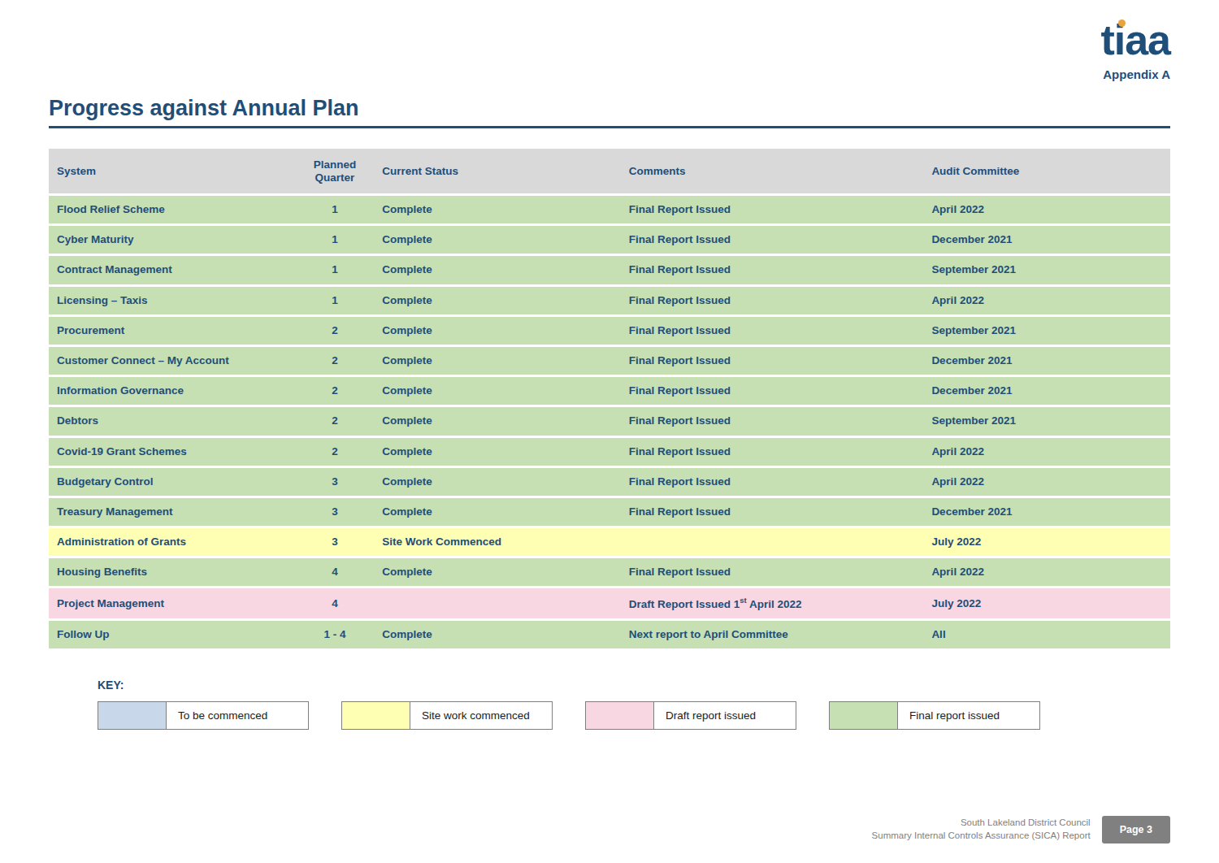t iaa
Appendix A
Progress against Annual Plan
| System | Planned Quarter | Current Status | Comments | Audit Committee |
| --- | --- | --- | --- | --- |
| Flood Relief Scheme | 1 | Complete | Final Report Issued | April 2022 |
| Cyber Maturity | 1 | Complete | Final Report Issued | December 2021 |
| Contract Management | 1 | Complete | Final Report Issued | September 2021 |
| Licensing – Taxis | 1 | Complete | Final Report Issued | April 2022 |
| Procurement | 2 | Complete | Final Report Issued | September 2021 |
| Customer Connect – My Account | 2 | Complete | Final Report Issued | December 2021 |
| Information Governance | 2 | Complete | Final Report Issued | December 2021 |
| Debtors | 2 | Complete | Final Report Issued | September 2021 |
| Covid-19 Grant Schemes | 2 | Complete | Final Report Issued | April 2022 |
| Budgetary Control | 3 | Complete | Final Report Issued | April 2022 |
| Treasury Management | 3 | Complete | Final Report Issued | December 2021 |
| Administration of Grants | 3 | Site Work Commenced | | July 2022 |
| Housing Benefits | 4 | Complete | Final Report Issued | April 2022 |
| Project Management | 4 | | Draft Report Issued 1 st April 2022 | July 2022 |
| Follow Up | 1 - 4 | Complete | Next report to April Committee | All |
KEY:
To be commenced
Site work commenced
Draft report issued
Final report issued
South Lakeland District Council
Summary Internal Controls Assurance (SICA) Report
Page 3